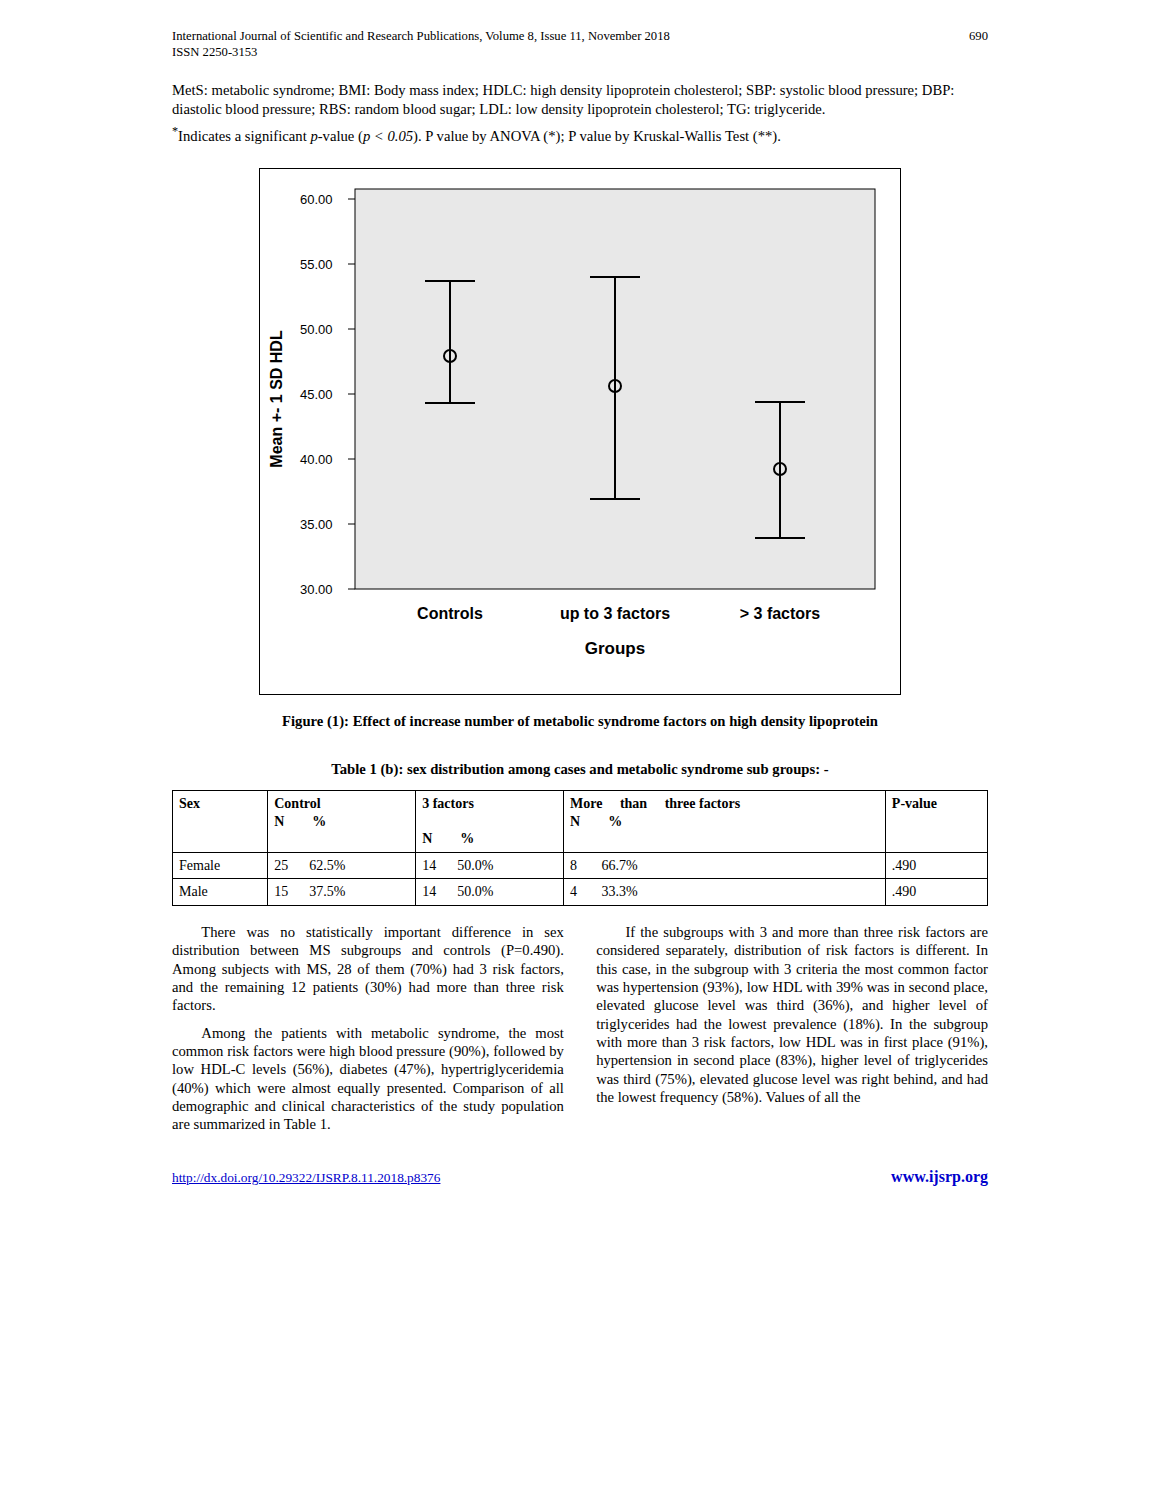International Journal of Scientific and Research Publications, Volume 8, Issue 11, November 2018
ISSN 2250-3153
690
MetS: metabolic syndrome; BMI: Body mass index; HDLC: high density lipoprotein cholesterol; SBP: systolic blood pressure; DBP: diastolic blood pressure; RBS: random blood sugar; LDL: low density lipoprotein cholesterol; TG: triglyceride.
*Indicates a significant p-value (p < 0.05). P value by ANOVA (*); P value by Kruskal-Wallis Test (**).
60.00 55.00 50.00 45.00 40.00 35.00 30.00 Mean +- 1 SD HDL Controls up to 3 factors > 3 factors Groups
Figure (1): Effect of increase number of metabolic syndrome factors on high density lipoprotein
Table 1 (b): sex distribution among cases and metabolic syndrome sub groups: -
| Sex | Control N % | 3 factors N % | More than three factors N % | P-value |
| --- | --- | --- | --- | --- |
| Female | 25 62.5% | 14 50.0% | 8 66.7% | .490 |
| Male | 15 37.5% | 14 50.0% | 4 33.3% | .490 |
There was no statistically important difference in sex distribution between MS subgroups and controls (P=0.490). Among subjects with MS, 28 of them (70%) had 3 risk factors, and the remaining 12 patients (30%) had more than three risk factors.
Among the patients with metabolic syndrome, the most common risk factors were high blood pressure (90%), followed by low HDL-C levels (56%), diabetes (47%), hypertriglyceridemia (40%) which were almost equally presented. Comparison of all demographic and clinical characteristics of the study population are summarized in Table 1.
If the subgroups with 3 and more than three risk factors are considered separately, distribution of risk factors is different. In this case, in the subgroup with 3 criteria the most common factor was hypertension (93%), low HDL with 39% was in second place, elevated glucose level was third (36%), and higher level of triglycerides had the lowest prevalence (18%). In the subgroup with more than 3 risk factors, low HDL was in first place (91%), hypertension in second place (83%), higher level of triglycerides was third (75%), elevated glucose level was right behind, and had the lowest frequency (58%). Values of all the
http://dx.doi.org/10.29322/IJSRP.8.11.2018.p8376 www.ijsrp.org